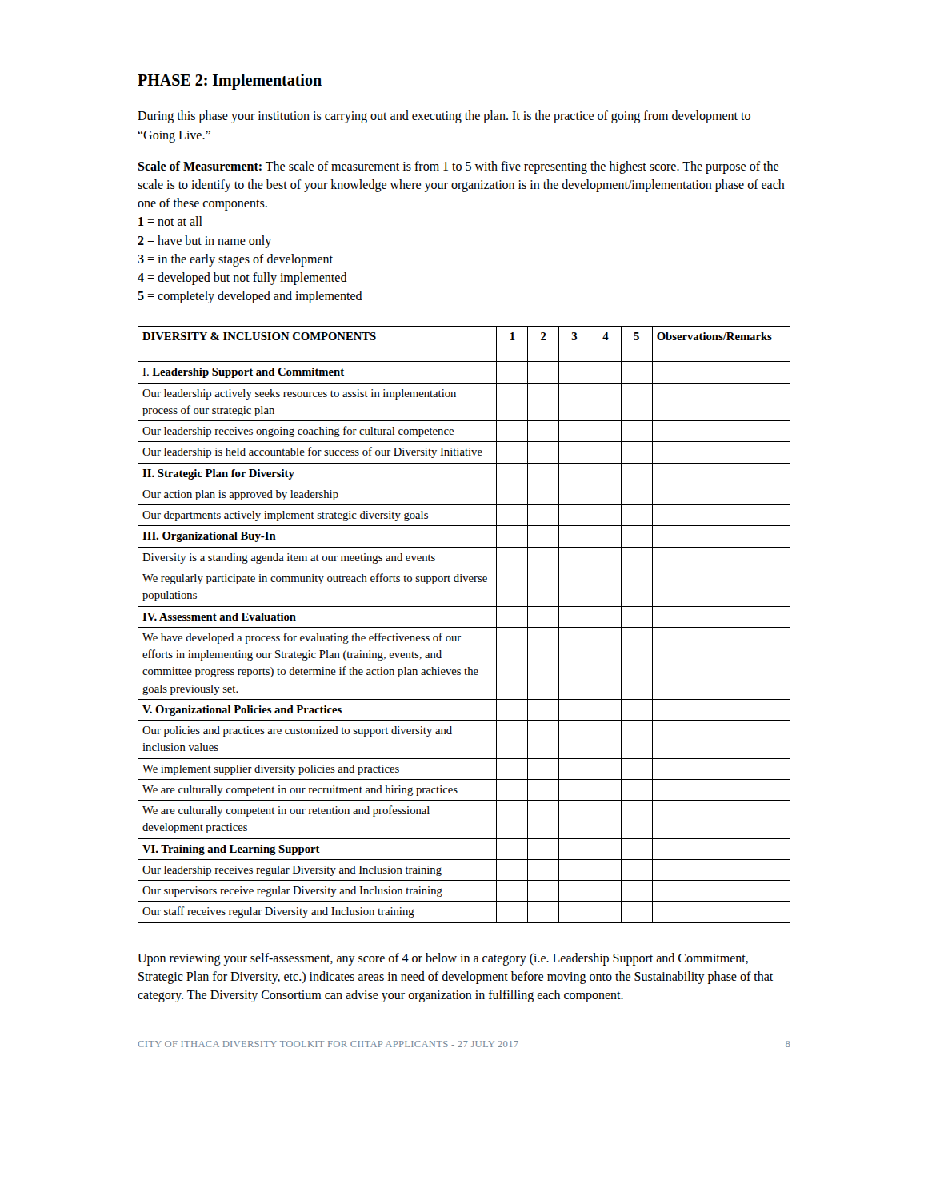PHASE 2: Implementation
During this phase your institution is carrying out and executing the plan. It is the practice of going from development to “Going Live.”
Scale of Measurement: The scale of measurement is from 1 to 5 with five representing the highest score. The purpose of the scale is to identify to the best of your knowledge where your organization is in the development/implementation phase of each one of these components.
1 = not at all
2 = have but in name only
3 = in the early stages of development
4 = developed but not fully implemented
5 = completely developed and implemented
Diversity & Inclusion Components self-assessment — Implementation phase
| DIVERSITY & INCLUSION COMPONENTS | 1 | 2 | 3 | 4 | 5 | Observations/Remarks |
| --- | --- | --- | --- | --- | --- | --- |
| I. Leadership Support and Commitment | | | | | | |
| Our leadership actively seeks resources to assist in implementation process of our strategic plan | | | | | | |
| Our leadership receives ongoing coaching for cultural competence | | | | | | |
| Our leadership is held accountable for success of our Diversity Initiative | | | | | | |
| II. Strategic Plan for Diversity | | | | | | |
| Our action plan is approved by leadership | | | | | | |
| Our departments actively implement strategic diversity goals | | | | | | |
| III. Organizational Buy-In | | | | | | |
| Diversity is a standing agenda item at our meetings and events | | | | | | |
| We regularly participate in community outreach efforts to support diverse populations | | | | | | |
| IV. Assessment and Evaluation | | | | | | |
| We have developed a process for evaluating the effectiveness of our efforts in implementing our Strategic Plan (training, events, and committee progress reports) to determine if the action plan achieves the goals previously set. | | | | | | |
| V. Organizational Policies and Practices | | | | | | |
| Our policies and practices are customized to support diversity and inclusion values | | | | | | |
| We implement supplier diversity policies and practices | | | | | | |
| We are culturally competent in our recruitment and hiring practices | | | | | | |
| We are culturally competent in our retention and professional development practices | | | | | | |
| VI. Training and Learning Support | | | | | | |
| Our leadership receives regular Diversity and Inclusion training | | | | | | |
| Our supervisors receive regular Diversity and Inclusion training | | | | | | |
| Our staff receives regular Diversity and Inclusion training | | | | | | |
Upon reviewing your self-assessment, any score of 4 or below in a category (i.e. Leadership Support and Commitment, Strategic Plan for Diversity, etc.) indicates areas in need of development before moving onto the Sustainability phase of that category. The Diversity Consortium can advise your organization in fulfilling each component.
CITY OF ITHACA DIVERSITY TOOLKIT FOR CIITAP APPLICANTS - 27 JULY 2017 8